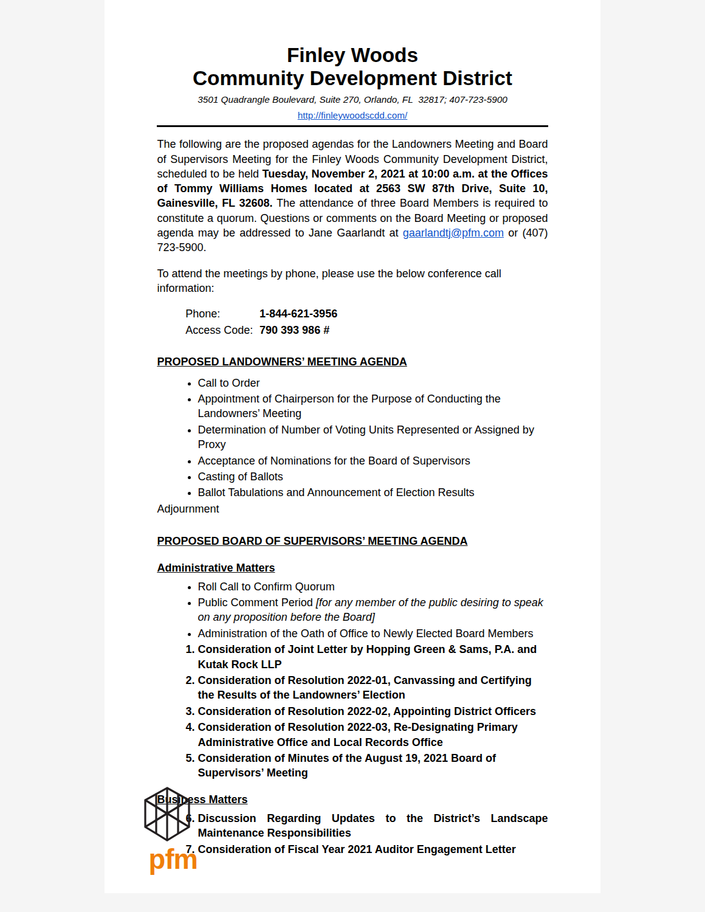Finley Woods
Community Development District
3501 Quadrangle Boulevard, Suite 270, Orlando, FL 32817; 407-723-5900
http://finleywoodscdd.com/
The following are the proposed agendas for the Landowners Meeting and Board of Supervisors Meeting for the Finley Woods Community Development District, scheduled to be held Tuesday, November 2, 2021 at 10:00 a.m. at the Offices of Tommy Williams Homes located at 2563 SW 87th Drive, Suite 10, Gainesville, FL 32608. The attendance of three Board Members is required to constitute a quorum. Questions or comments on the Board Meeting or proposed agenda may be addressed to Jane Gaarlandt at gaarlandtj@pfm.com or (407) 723-5900.
To attend the meetings by phone, please use the below conference call information:
| Phone: | 1-844-621-3956 |
| Access Code: | 790 393 986 # |
PROPOSED LANDOWNERS’ MEETING AGENDA
Call to Order
Appointment of Chairperson for the Purpose of Conducting the Landowners’ Meeting
Determination of Number of Voting Units Represented or Assigned by Proxy
Acceptance of Nominations for the Board of Supervisors
Casting of Ballots
Ballot Tabulations and Announcement of Election Results
Adjournment
PROPOSED BOARD OF SUPERVISORS’ MEETING AGENDA
Administrative Matters
Roll Call to Confirm Quorum
Public Comment Period [for any member of the public desiring to speak on any proposition before the Board]
Administration of the Oath of Office to Newly Elected Board Members
Consideration of Joint Letter by Hopping Green & Sams, P.A. and Kutak Rock LLP
Consideration of Resolution 2022-01, Canvassing and Certifying the Results of the Landowners’ Election
Consideration of Resolution 2022-02, Appointing District Officers
Consideration of Resolution 2022-03, Re-Designating Primary Administrative Office and Local Records Office
Consideration of Minutes of the August 19, 2021 Board of Supervisors’ Meeting
Business Matters
Discussion Regarding Updates to the District’s Landscape Maintenance Responsibilities
Consideration of Fiscal Year 2021 Auditor Engagement Letter
pfm